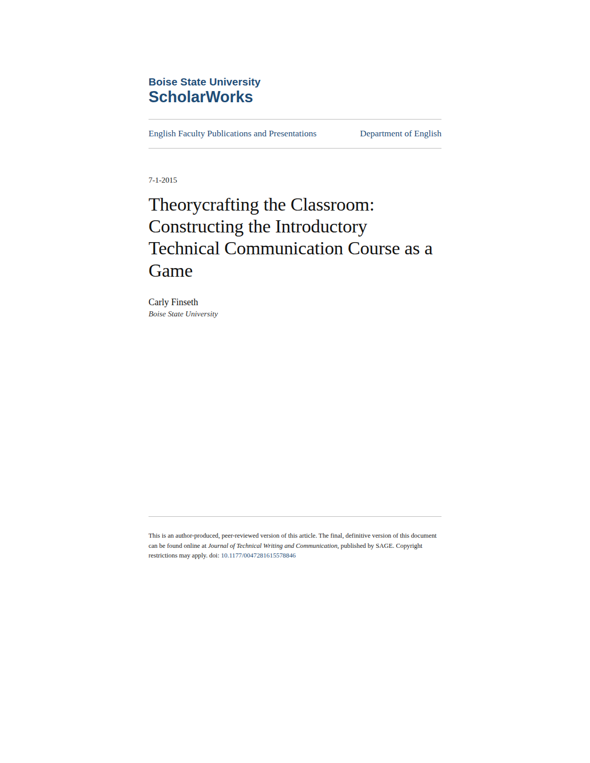Boise State University
ScholarWorks
English Faculty Publications and Presentations
Department of English
7-1-2015
Theorycrafting the Classroom: Constructing the Introductory Technical Communication Course as a Game
Carly Finseth
Boise State University
This is an author-produced, peer-reviewed version of this article. The final, definitive version of this document can be found online at Journal of Technical Writing and Communication, published by SAGE. Copyright restrictions may apply. doi: 10.1177/0047281615578846